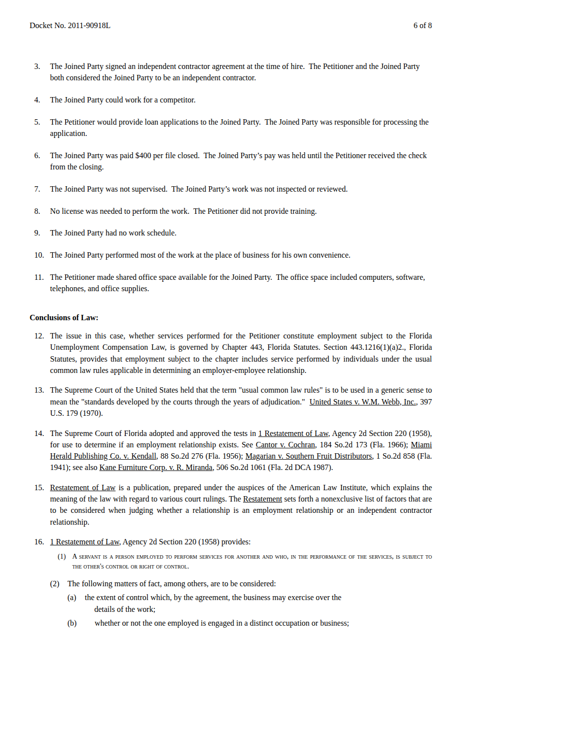Docket No. 2011-90918L
6 of 8
3. The Joined Party signed an independent contractor agreement at the time of hire. The Petitioner and the Joined Party both considered the Joined Party to be an independent contractor.
4. The Joined Party could work for a competitor.
5. The Petitioner would provide loan applications to the Joined Party. The Joined Party was responsible for processing the application.
6. The Joined Party was paid $400 per file closed. The Joined Party’s pay was held until the Petitioner received the check from the closing.
7. The Joined Party was not supervised. The Joined Party’s work was not inspected or reviewed.
8. No license was needed to perform the work. The Petitioner did not provide training.
9. The Joined Party had no work schedule.
10. The Joined Party performed most of the work at the place of business for his own convenience.
11. The Petitioner made shared office space available for the Joined Party. The office space included computers, software, telephones, and office supplies.
Conclusions of Law:
12. The issue in this case, whether services performed for the Petitioner constitute employment subject to the Florida Unemployment Compensation Law, is governed by Chapter 443, Florida Statutes. Section 443.1216(1)(a)2., Florida Statutes, provides that employment subject to the chapter includes service performed by individuals under the usual common law rules applicable in determining an employer-employee relationship.
13. The Supreme Court of the United States held that the term "usual common law rules" is to be used in a generic sense to mean the "standards developed by the courts through the years of adjudication." United States v. W.M. Webb, Inc., 397 U.S. 179 (1970).
14. The Supreme Court of Florida adopted and approved the tests in 1 Restatement of Law, Agency 2d Section 220 (1958), for use to determine if an employment relationship exists. See Cantor v. Cochran, 184 So.2d 173 (Fla. 1966); Miami Herald Publishing Co. v. Kendall, 88 So.2d 276 (Fla. 1956); Magarian v. Southern Fruit Distributors, 1 So.2d 858 (Fla. 1941); see also Kane Furniture Corp. v. R. Miranda, 506 So.2d 1061 (Fla. 2d DCA 1987).
15. Restatement of Law is a publication, prepared under the auspices of the American Law Institute, which explains the meaning of the law with regard to various court rulings. The Restatement sets forth a nonexclusive list of factors that are to be considered when judging whether a relationship is an employment relationship or an independent contractor relationship.
16. 1 Restatement of Law, Agency 2d Section 220 (1958) provides:
(1) A servant is a person employed to perform services for another and who, in the performance of the services, is subject to the other's control or right of control. (2) The following matters of fact, among others, are to be considered: (a) the extent of control which, by the agreement, the business may exercise over the details of the work; (b) whether or not the one employed is engaged in a distinct occupation or business;